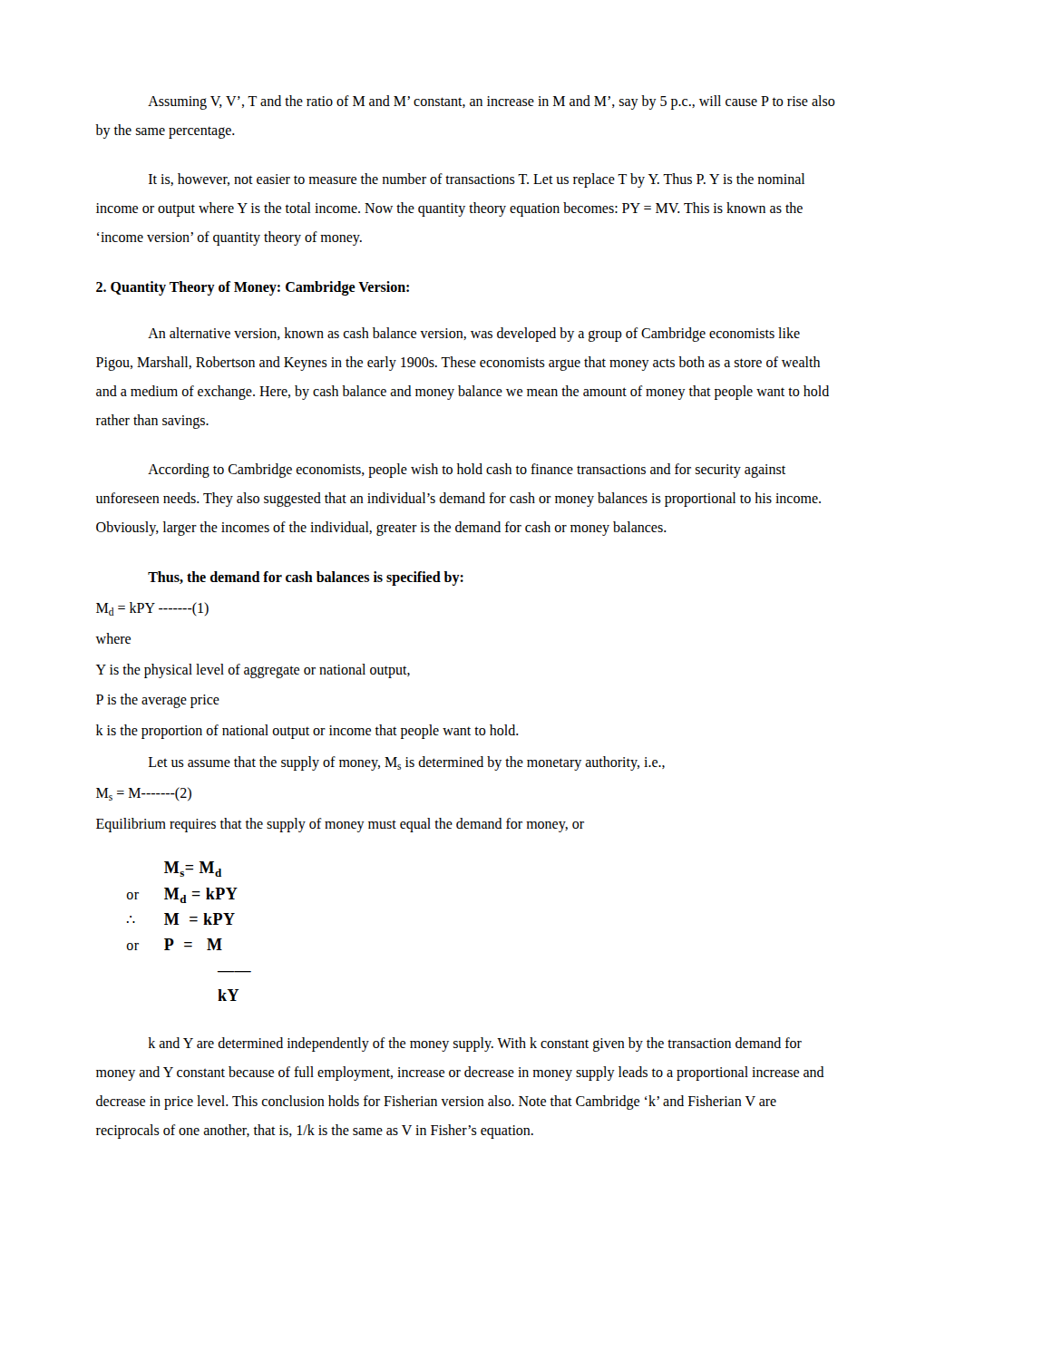Assuming V, V’, T and the ratio of M and M’ constant, an increase in M and M’, say by 5 p.c., will cause P to rise also by the same percentage.
It is, however, not easier to measure the number of transactions T. Let us replace T by Y. Thus P. Y is the nominal income or output where Y is the total income. Now the quantity theory equation becomes: PY = MV. This is known as the ‘income version’ of quantity theory of money.
2. Quantity Theory of Money: Cambridge Version:
An alternative version, known as cash balance version, was developed by a group of Cambridge economists like Pigou, Marshall, Robertson and Keynes in the early 1900s. These economists argue that money acts both as a store of wealth and a medium of exchange. Here, by cash balance and money balance we mean the amount of money that people want to hold rather than savings.
According to Cambridge economists, people wish to hold cash to finance transactions and for security against unforeseen needs. They also suggested that an individual’s demand for cash or money balances is proportional to his income. Obviously, larger the incomes of the individual, greater is the demand for cash or money balances.
Thus, the demand for cash balances is specified by:
Md = kPY -------(1)
where
Y is the physical level of aggregate or national output,
P is the average price
k is the proportion of national output or income that people want to hold.
Let us assume that the supply of money, Ms is determined by the monetary authority, i.e.,
Ms = M-------(2)
Equilibrium requires that the supply of money must equal the demand for money, or
Ms= Md
or Md = kPY
∴M = kPY
or P = M
——
kY
k and Y are determined independently of the money supply. With k constant given by the transaction demand for money and Y constant because of full employment, increase or decrease in money supply leads to a proportional increase and decrease in price level. This conclusion holds for Fisherian version also. Note that Cambridge ‘k’ and Fisherian V are reciprocals of one another, that is, 1/k is the same as V in Fisher’s equation.